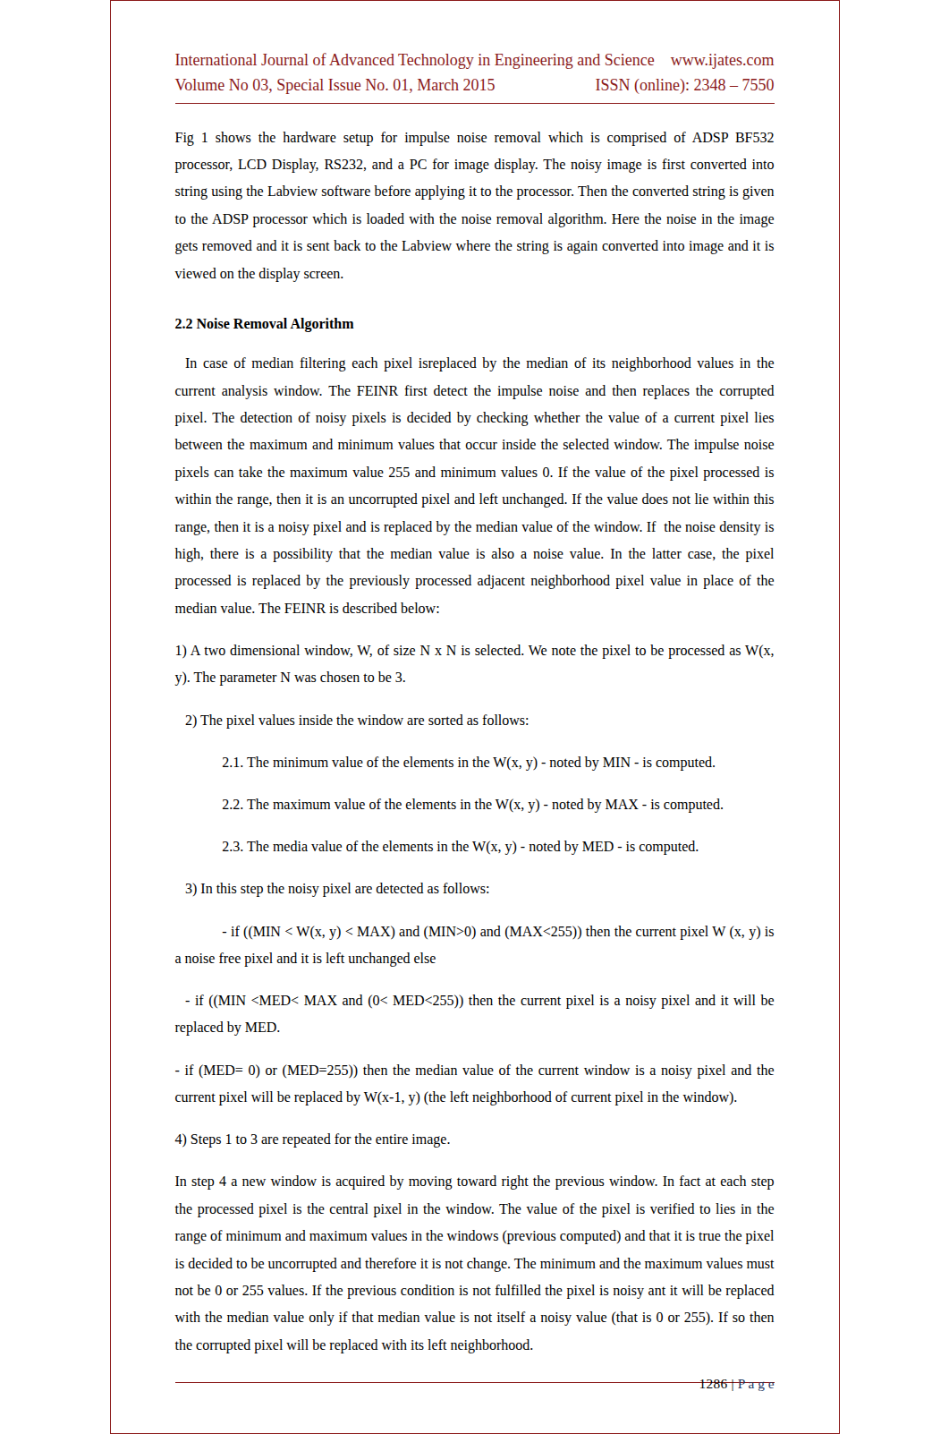International Journal of Advanced Technology in Engineering and Science www.ijates.com
Volume No 03, Special Issue No. 01, March 2015 ISSN (online): 2348 – 7550
Fig 1 shows the hardware setup for impulse noise removal which is comprised of ADSP BF532 processor, LCD Display, RS232, and a PC for image display. The noisy image is first converted into string using the Labview software before applying it to the processor. Then the converted string is given to the ADSP processor which is loaded with the noise removal algorithm. Here the noise in the image gets removed and it is sent back to the Labview where the string is again converted into image and it is viewed on the display screen.
2.2 Noise Removal Algorithm
In case of median filtering each pixel isreplaced by the median of its neighborhood values in the current analysis window. The FEINR first detect the impulse noise and then replaces the corrupted pixel. The detection of noisy pixels is decided by checking whether the value of a current pixel lies between the maximum and minimum values that occur inside the selected window. The impulse noise pixels can take the maximum value 255 and minimum values 0. If the value of the pixel processed is within the range, then it is an uncorrupted pixel and left unchanged. If the value does not lie within this range, then it is a noisy pixel and is replaced by the median value of the window. If the noise density is high, there is a possibility that the median value is also a noise value. In the latter case, the pixel processed is replaced by the previously processed adjacent neighborhood pixel value in place of the median value. The FEINR is described below:
1) A two dimensional window, W, of size N x N is selected. We note the pixel to be processed as W(x, y). The parameter N was chosen to be 3.
2) The pixel values inside the window are sorted as follows:
2.1. The minimum value of the elements in the W(x, y) - noted by MIN - is computed.
2.2. The maximum value of the elements in the W(x, y) - noted by MAX - is computed.
2.3. The media value of the elements in the W(x, y) - noted by MED - is computed.
3) In this step the noisy pixel are detected as follows:
- if ((MIN < W(x, y) < MAX) and (MIN>0) and (MAX<255)) then the current pixel W (x, y) is a noise free pixel and it is left unchanged else
- if ((MIN <MED< MAX and (0< MED<255)) then the current pixel is a noisy pixel and it will be replaced by MED.
- if (MED= 0) or (MED=255)) then the median value of the current window is a noisy pixel and the current pixel will be replaced by W(x-1, y) (the left neighborhood of current pixel in the window).
4) Steps 1 to 3 are repeated for the entire image.
In step 4 a new window is acquired by moving toward right the previous window. In fact at each step the processed pixel is the central pixel in the window. The value of the pixel is verified to lies in the range of minimum and maximum values in the windows (previous computed) and that it is true the pixel is decided to be uncorrupted and therefore it is not change. The minimum and the maximum values must not be 0 or 255 values. If the previous condition is not fulfilled the pixel is noisy ant it will be replaced with the median value only if that median value is not itself a noisy value (that is 0 or 255). If so then the corrupted pixel will be replaced with its left neighborhood.
1286 | P a g e